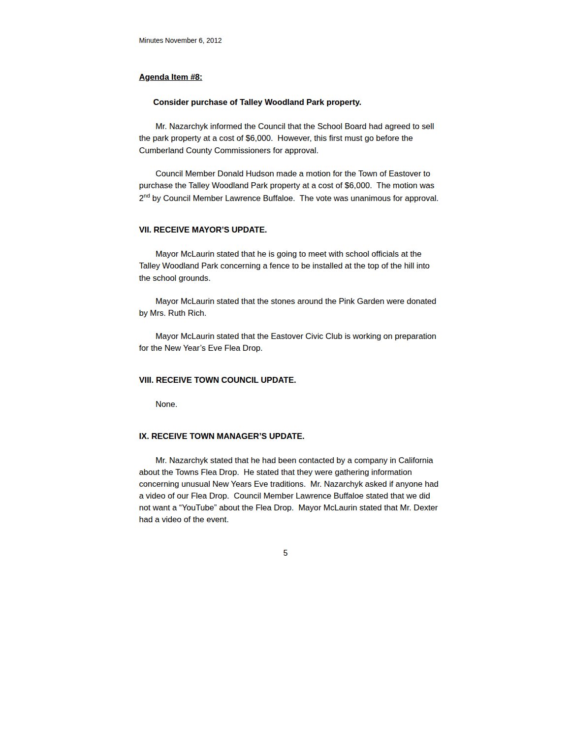Minutes November 6, 2012
Agenda Item #8:
Consider purchase of Talley Woodland Park property.
Mr. Nazarchyk informed the Council that the School Board had agreed to sell the park property at a cost of $6,000. However, this first must go before the Cumberland County Commissioners for approval.
Council Member Donald Hudson made a motion for the Town of Eastover to purchase the Talley Woodland Park property at a cost of $6,000. The motion was 2nd by Council Member Lawrence Buffaloe. The vote was unanimous for approval.
VII. RECEIVE MAYOR’S UPDATE.
Mayor McLaurin stated that he is going to meet with school officials at the Talley Woodland Park concerning a fence to be installed at the top of the hill into the school grounds.
Mayor McLaurin stated that the stones around the Pink Garden were donated by Mrs. Ruth Rich.
Mayor McLaurin stated that the Eastover Civic Club is working on preparation for the New Year’s Eve Flea Drop.
VIII. RECEIVE TOWN COUNCIL UPDATE.
None.
IX. RECEIVE TOWN MANAGER’S UPDATE.
Mr. Nazarchyk stated that he had been contacted by a company in California about the Towns Flea Drop. He stated that they were gathering information concerning unusual New Years Eve traditions. Mr. Nazarchyk asked if anyone had a video of our Flea Drop. Council Member Lawrence Buffaloe stated that we did not want a “YouTube” about the Flea Drop. Mayor McLaurin stated that Mr. Dexter had a video of the event.
5